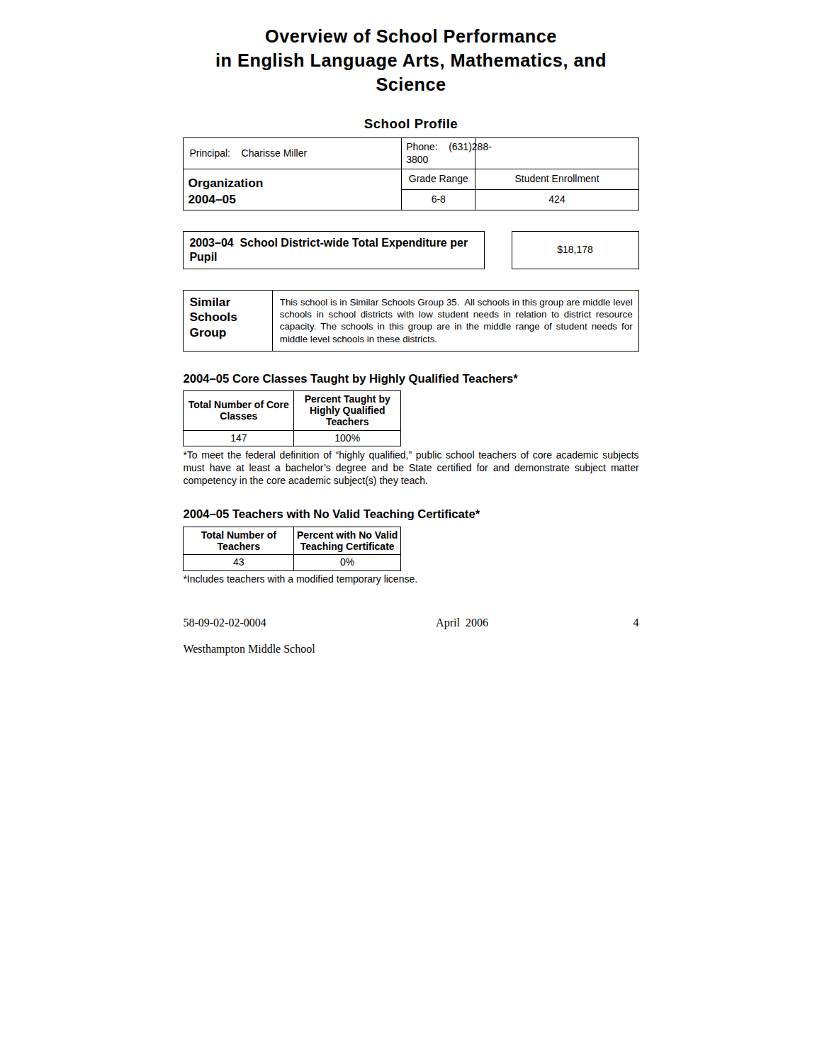Overview of School Performance
in English Language Arts, Mathematics, and Science
School Profile
| Principal: Charisse Miller | Phone: (631)288-3800 | |
| Organization 2004–05 | Grade Range | Student Enrollment |
| 6-8 | 424 |
| 2003–04 School District-wide Total Expenditure per Pupil | | $18,178 |
| Similar Schools Group | This school is in Similar Schools Group 35. All schools in this group are middle level schools in school districts with low student needs in relation to district resource capacity. The schools in this group are in the middle range of student needs for middle level schools in these districts. |
2004–05 Core Classes Taught by Highly Qualified Teachers*
| Total Number of Core Classes | Percent Taught by Highly Qualified Teachers |
| --- | --- |
| 147 | 100% |
*To meet the federal definition of “highly qualified,” public school teachers of core academic subjects must have at least a bachelor’s degree and be State certified for and demonstrate subject matter competency in the core academic subject(s) they teach.
2004–05 Teachers with No Valid Teaching Certificate*
| Total Number of Teachers | Percent with No Valid Teaching Certificate |
| --- | --- |
| 43 | 0% |
*Includes teachers with a modified temporary license.
| 58-09-02-02-0004 | April 2006 | 4 |
| Westhampton Middle School |